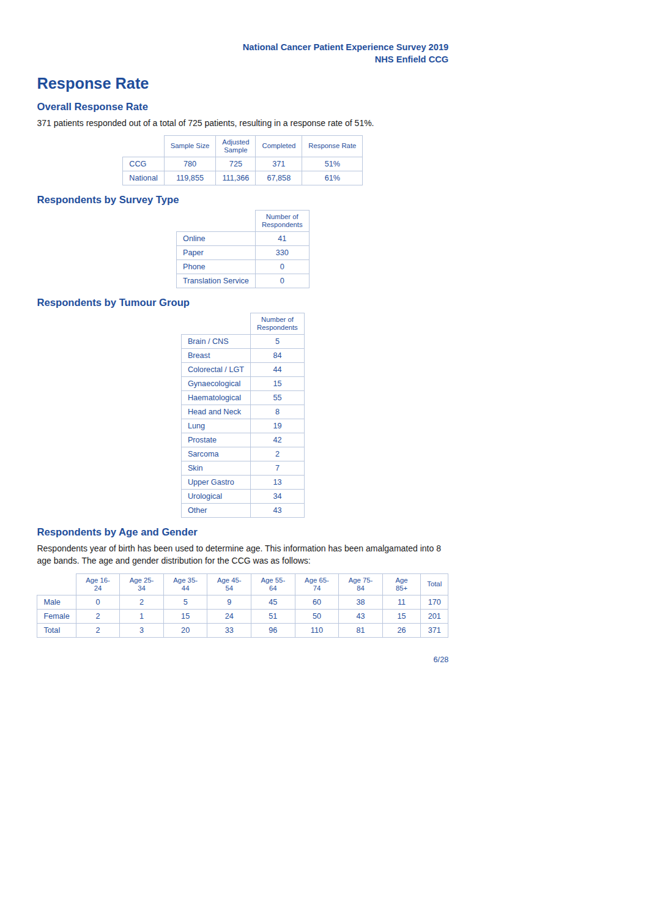National Cancer Patient Experience Survey 2019
NHS Enfield CCG
Response Rate
Overall Response Rate
371 patients responded out of a total of 725 patients, resulting in a response rate of 51%.
| | Sample Size | Adjusted Sample | Completed | Response Rate |
| CCG | 780 | 725 | 371 | 51% |
| National | 119,855 | 111,366 | 67,858 | 61% |
Respondents by Survey Type
| | Number of Respondents |
| Online | 41 |
| Paper | 330 |
| Phone | 0 |
| Translation Service | 0 |
Respondents by Tumour Group
| | Number of Respondents |
| Brain / CNS | 5 |
| Breast | 84 |
| Colorectal / LGT | 44 |
| Gynaecological | 15 |
| Haematological | 55 |
| Head and Neck | 8 |
| Lung | 19 |
| Prostate | 42 |
| Sarcoma | 2 |
| Skin | 7 |
| Upper Gastro | 13 |
| Urological | 34 |
| Other | 43 |
Respondents by Age and Gender
Respondents year of birth has been used to determine age. This information has been amalgamated into 8 age bands. The age and gender distribution for the CCG was as follows:
| | Age 16-24 | Age 25-34 | Age 35-44 | Age 45-54 | Age 55-64 | Age 65-74 | Age 75-84 | Age 85+ | Total |
| Male | 0 | 2 | 5 | 9 | 45 | 60 | 38 | 11 | 170 |
| Female | 2 | 1 | 15 | 24 | 51 | 50 | 43 | 15 | 201 |
| Total | 2 | 3 | 20 | 33 | 96 | 110 | 81 | 26 | 371 |
6/28